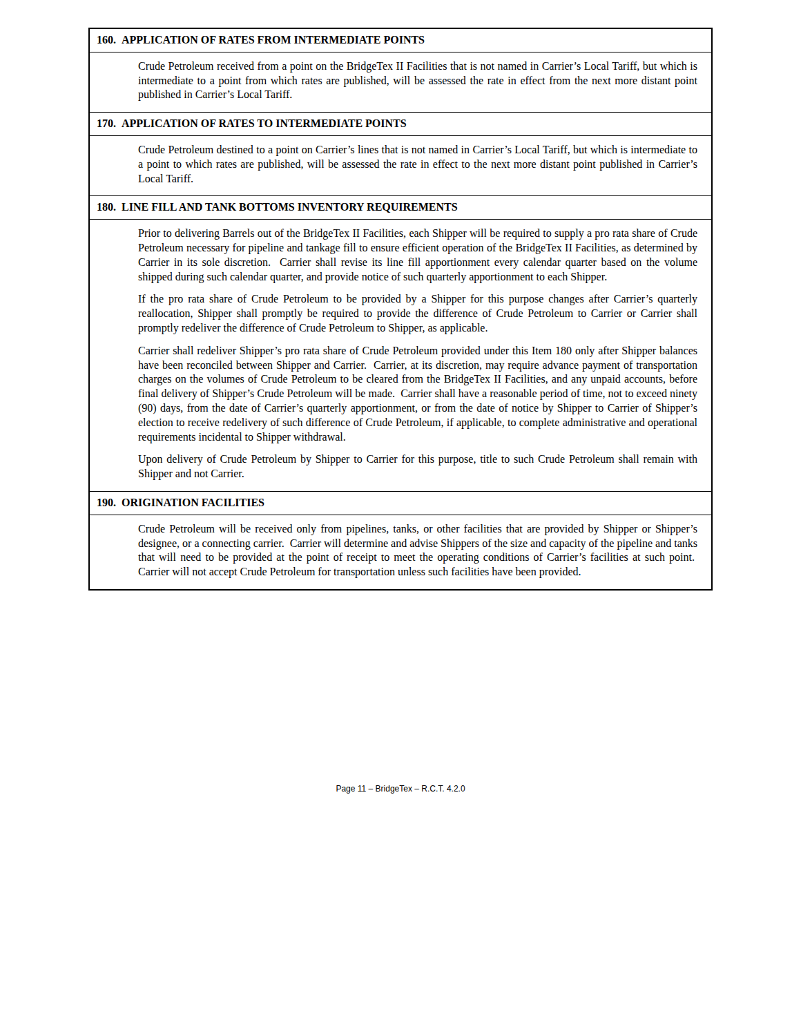160. APPLICATION OF RATES FROM INTERMEDIATE POINTS
Crude Petroleum received from a point on the BridgeTex II Facilities that is not named in Carrier’s Local Tariff, but which is intermediate to a point from which rates are published, will be assessed the rate in effect from the next more distant point published in Carrier’s Local Tariff.
170. APPLICATION OF RATES TO INTERMEDIATE POINTS
Crude Petroleum destined to a point on Carrier’s lines that is not named in Carrier’s Local Tariff, but which is intermediate to a point to which rates are published, will be assessed the rate in effect to the next more distant point published in Carrier’s Local Tariff.
180. LINE FILL AND TANK BOTTOMS INVENTORY REQUIREMENTS
Prior to delivering Barrels out of the BridgeTex II Facilities, each Shipper will be required to supply a pro rata share of Crude Petroleum necessary for pipeline and tankage fill to ensure efficient operation of the BridgeTex II Facilities, as determined by Carrier in its sole discretion. Carrier shall revise its line fill apportionment every calendar quarter based on the volume shipped during such calendar quarter, and provide notice of such quarterly apportionment to each Shipper.
If the pro rata share of Crude Petroleum to be provided by a Shipper for this purpose changes after Carrier’s quarterly reallocation, Shipper shall promptly be required to provide the difference of Crude Petroleum to Carrier or Carrier shall promptly redeliver the difference of Crude Petroleum to Shipper, as applicable.
Carrier shall redeliver Shipper’s pro rata share of Crude Petroleum provided under this Item 180 only after Shipper balances have been reconciled between Shipper and Carrier. Carrier, at its discretion, may require advance payment of transportation charges on the volumes of Crude Petroleum to be cleared from the BridgeTex II Facilities, and any unpaid accounts, before final delivery of Shipper’s Crude Petroleum will be made. Carrier shall have a reasonable period of time, not to exceed ninety (90) days, from the date of Carrier’s quarterly apportionment, or from the date of notice by Shipper to Carrier of Shipper’s election to receive redelivery of such difference of Crude Petroleum, if applicable, to complete administrative and operational requirements incidental to Shipper withdrawal.
Upon delivery of Crude Petroleum by Shipper to Carrier for this purpose, title to such Crude Petroleum shall remain with Shipper and not Carrier.
190. ORIGINATION FACILITIES
Crude Petroleum will be received only from pipelines, tanks, or other facilities that are provided by Shipper or Shipper’s designee, or a connecting carrier. Carrier will determine and advise Shippers of the size and capacity of the pipeline and tanks that will need to be provided at the point of receipt to meet the operating conditions of Carrier’s facilities at such point. Carrier will not accept Crude Petroleum for transportation unless such facilities have been provided.
Page 11 – BridgeTex – R.C.T. 4.2.0